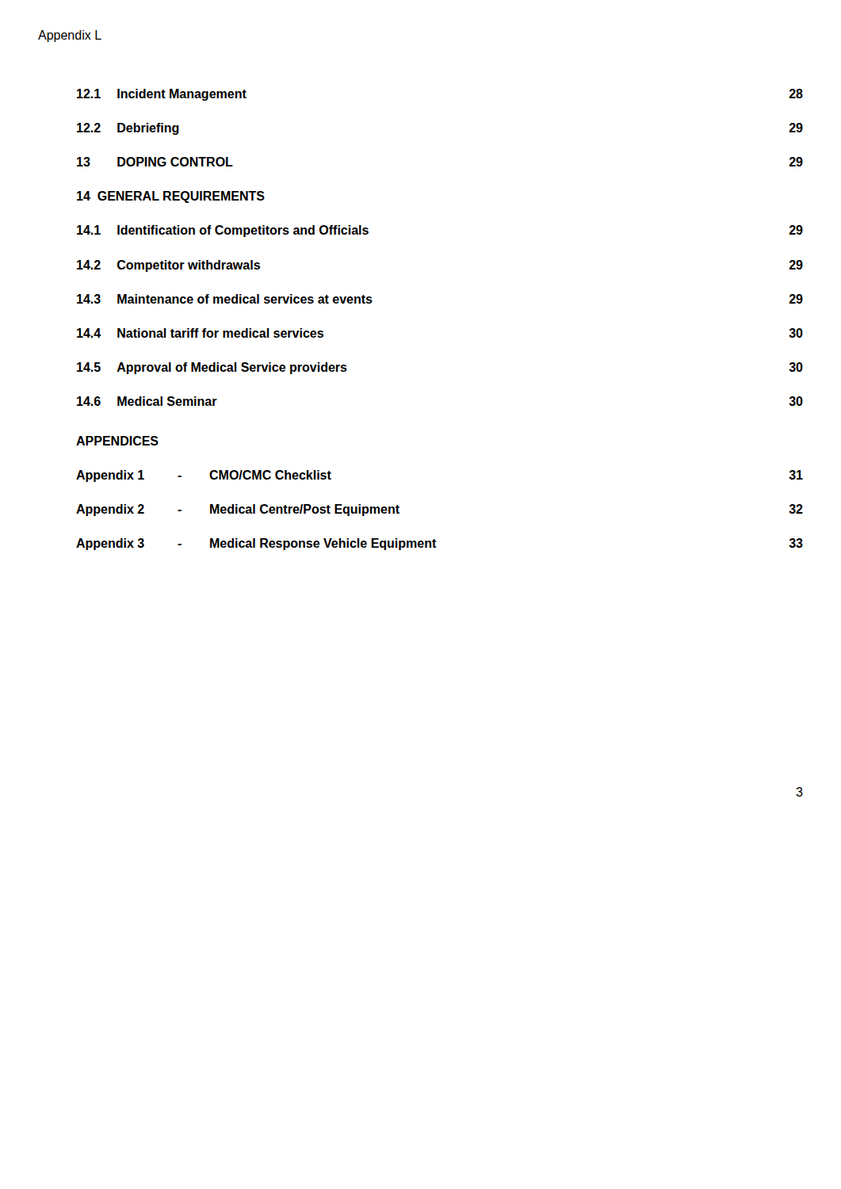Appendix L
12.1 Incident Management 28
12.2 Debriefing 29
13 DOPING CONTROL 29
14 GENERAL REQUIREMENTS
14.1 Identification of Competitors and Officials 29
14.2 Competitor withdrawals 29
14.3 Maintenance of medical services at events 29
14.4 National tariff for medical services 30
14.5 Approval of Medical Service providers 30
14.6 Medical Seminar 30
APPENDICES
Appendix 1 - CMO/CMC Checklist 31
Appendix 2 - Medical Centre/Post Equipment 32
Appendix 3 - Medical Response Vehicle Equipment 33
3